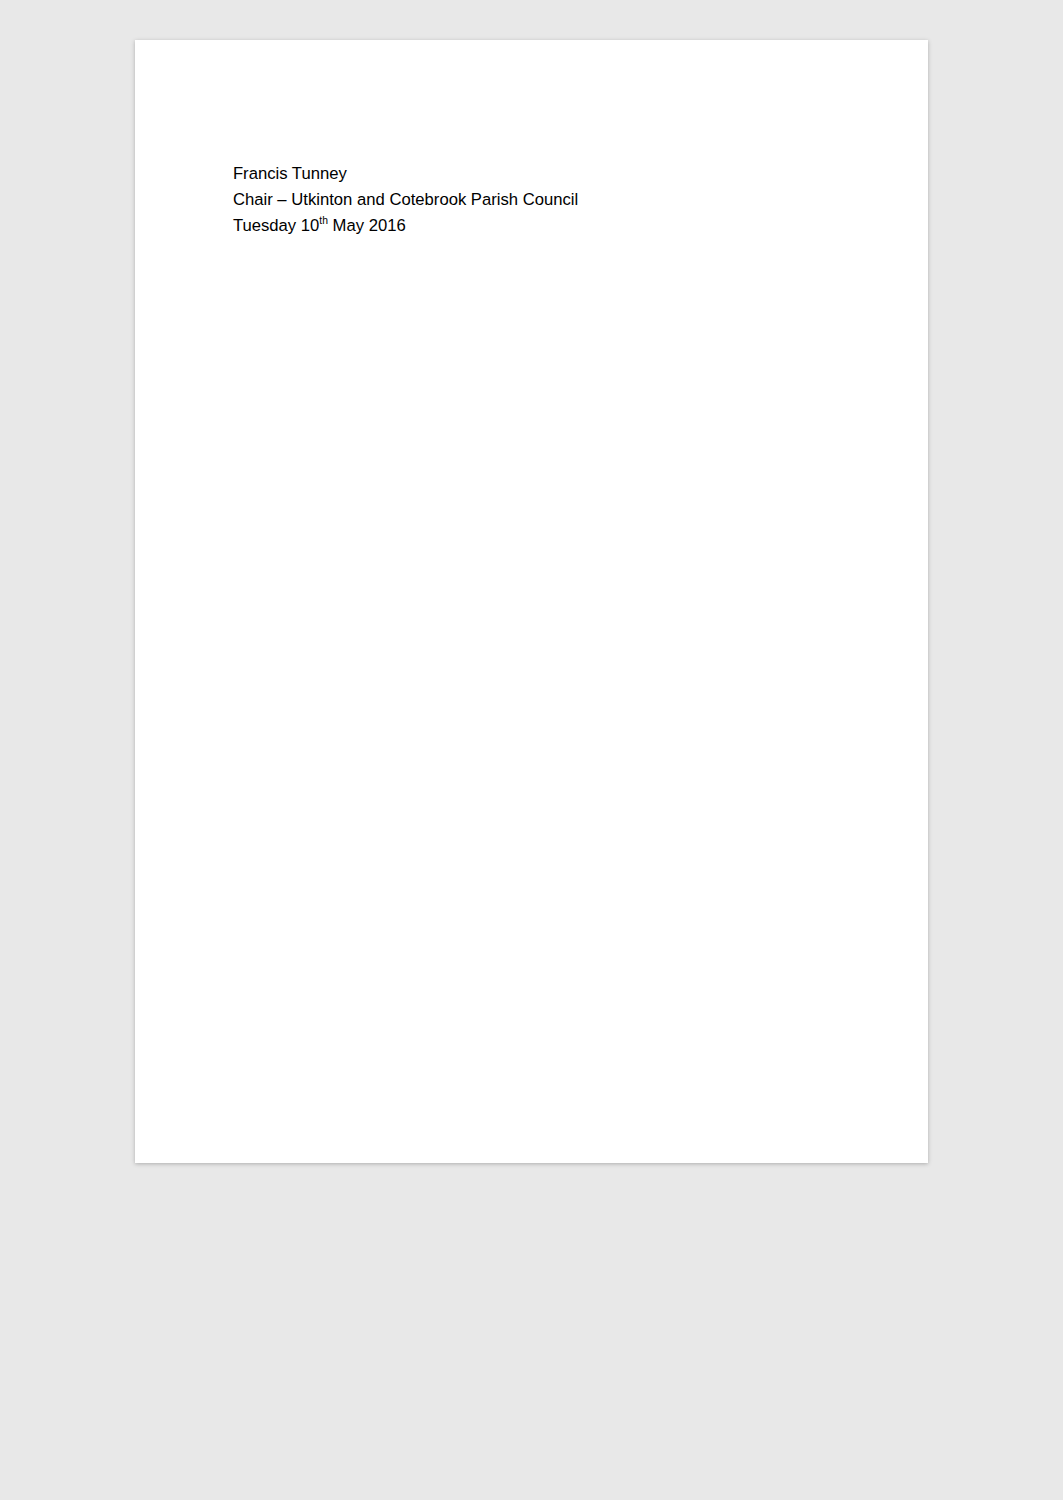Francis Tunney
Chair – Utkinton and Cotebrook Parish Council
Tuesday 10th May 2016